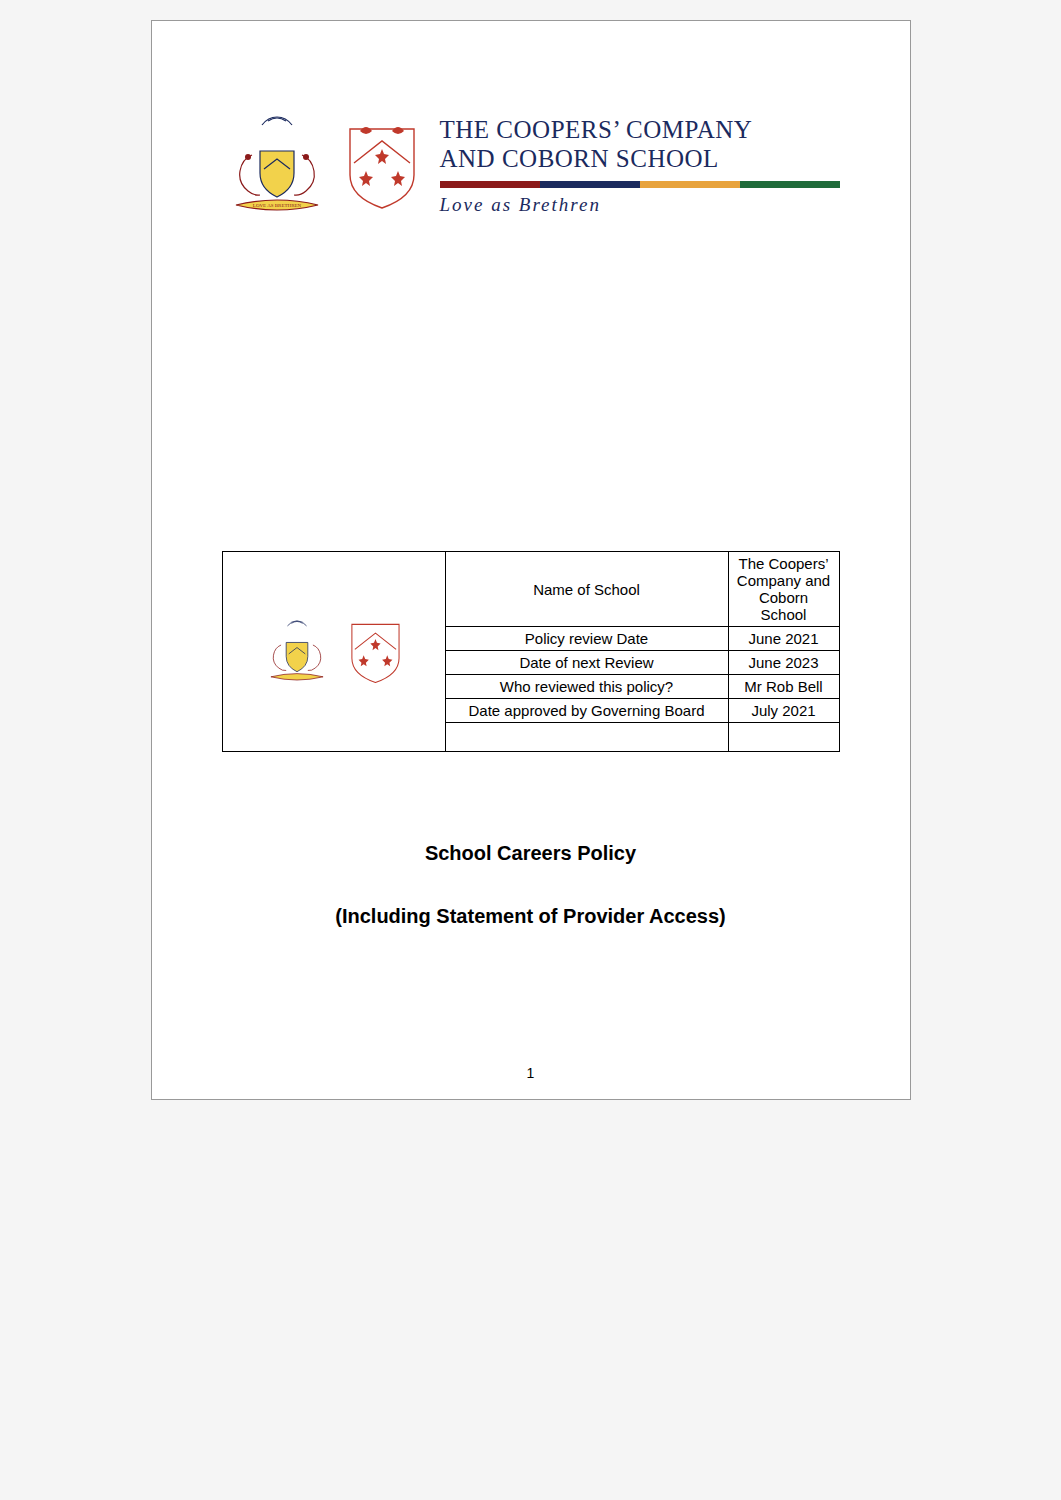LOVE AS BRETHREN
THE COOPERS’ COMPANY
AND COBORN SCHOOL
Love as Brethren
| | Name of School | The Coopers’ Company and Coborn School |
| Policy review Date | June 2021 |
| Date of next Review | June 2023 |
| Who reviewed this policy? | Mr Rob Bell |
| Date approved by Governing Board | July 2021 |
School Careers Policy
(Including Statement of Provider Access)
1